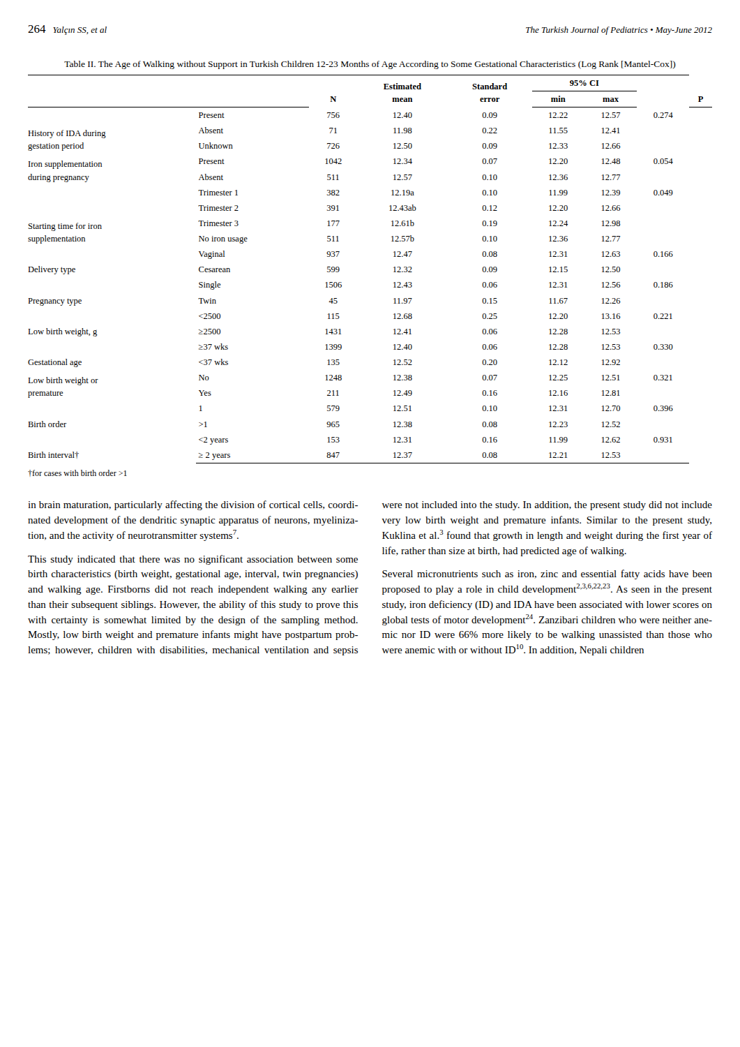264 Yalçın SS, et al
The Turkish Journal of Pediatrics • May-June 2012
Table II. The Age of Walking without Support in Turkish Children 12-23 Months of Age According to Some Gestational Characteristics (Log Rank [Mantel-Cox])
| | N | Estimated mean | Standard error | 95% CI | |
| --- | --- | --- | --- | --- | --- |
| | min | max | P |
| History of IDA during gestation period | Present | 756 | 12.40 | 0.09 | 12.22 | 12.57 | 0.274 |
| Absent | 71 | 11.98 | 0.22 | 11.55 | 12.41 | |
| Unknown | 726 | 12.50 | 0.09 | 12.33 | 12.66 | |
| Iron supplementation during pregnancy | Present | 1042 | 12.34 | 0.07 | 12.20 | 12.48 | 0.054 |
| Absent | 511 | 12.57 | 0.10 | 12.36 | 12.77 | |
| Starting time for iron supplementation | Trimester 1 | 382 | 12.19a | 0.10 | 11.99 | 12.39 | 0.049 |
| Trimester 2 | 391 | 12.43ab | 0.12 | 12.20 | 12.66 | |
| Trimester 3 | 177 | 12.61b | 0.19 | 12.24 | 12.98 | |
| No iron usage | 511 | 12.57b | 0.10 | 12.36 | 12.77 | |
| Delivery type | Vaginal | 937 | 12.47 | 0.08 | 12.31 | 12.63 | 0.166 |
| Cesarean | 599 | 12.32 | 0.09 | 12.15 | 12.50 | |
| Pregnancy type | Single | 1506 | 12.43 | 0.06 | 12.31 | 12.56 | 0.186 |
| Twin | 45 | 11.97 | 0.15 | 11.67 | 12.26 | |
| Low birth weight, g | <2500 | 115 | 12.68 | 0.25 | 12.20 | 13.16 | 0.221 |
| ≥2500 | 1431 | 12.41 | 0.06 | 12.28 | 12.53 | |
| Gestational age | ≥37 wks | 1399 | 12.40 | 0.06 | 12.28 | 12.53 | 0.330 |
| <37 wks | 135 | 12.52 | 0.20 | 12.12 | 12.92 | |
| Low birth weight or premature | No | 1248 | 12.38 | 0.07 | 12.25 | 12.51 | 0.321 |
| Yes | 211 | 12.49 | 0.16 | 12.16 | 12.81 | |
| Birth order | 1 | 579 | 12.51 | 0.10 | 12.31 | 12.70 | 0.396 |
| >1 | 965 | 12.38 | 0.08 | 12.23 | 12.52 | |
| Birth interval† | <2 years | 153 | 12.31 | 0.16 | 11.99 | 12.62 | 0.931 |
| ≥ 2 years | 847 | 12.37 | 0.08 | 12.21 | 12.53 | |
†for cases with birth order >1
in brain maturation, particularly affecting the division of cortical cells, coordinated development of the dendritic synaptic apparatus of neurons, myelinization, and the activity of neurotransmitter systems7.
This study indicated that there was no significant association between some birth characteristics (birth weight, gestational age, interval, twin pregnancies) and walking age. Firstborns did not reach independent walking any earlier than their subsequent siblings. However, the ability of this study to prove this with certainty is somewhat limited by the design of the sampling method. Mostly, low birth weight and premature infants might have postpartum problems; however, children with disabilities, mechanical ventilation and sepsis were not included into the study. In addition, the present study did not include very low birth weight and premature infants. Similar to the present study, Kuklina et al.3 found that growth in length and weight during the first year of life, rather than size at birth, had predicted age of walking.
Several micronutrients such as iron, zinc and essential fatty acids have been proposed to play a role in child development2,3,6,22,23. As seen in the present study, iron deficiency (ID) and IDA have been associated with lower scores on global tests of motor development24. Zanzibari children who were neither anemic nor ID were 66% more likely to be walking unassisted than those who were anemic with or without ID10. In addition, Nepali children